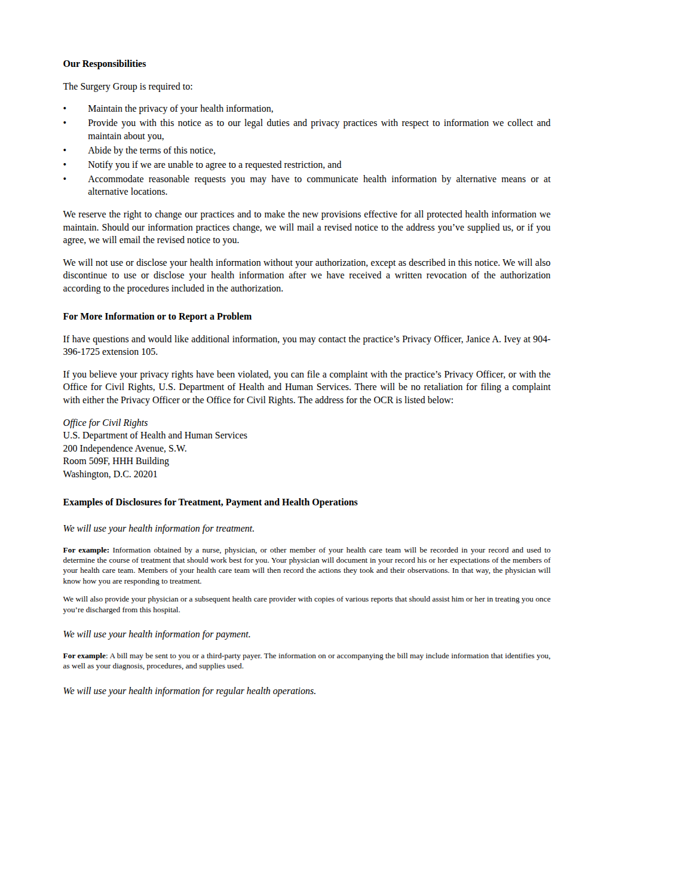Our Responsibilities
The Surgery Group is required to:
Maintain the privacy of your health information,
Provide you with this notice as to our legal duties and privacy practices with respect to information we collect and maintain about you,
Abide by the terms of this notice,
Notify you if we are unable to agree to a requested restriction, and
Accommodate reasonable requests you may have to communicate health information by alternative means or at alternative locations.
We reserve the right to change our practices and to make the new provisions effective for all protected health information we maintain. Should our information practices change, we will mail a revised notice to the address you’ve supplied us, or if you agree, we will email the revised notice to you.
We will not use or disclose your health information without your authorization, except as described in this notice. We will also discontinue to use or disclose your health information after we have received a written revocation of the authorization according to the procedures included in the authorization.
For More Information or to Report a Problem
If have questions and would like additional information, you may contact the practice’s Privacy Officer, Janice A. Ivey at 904-396-1725 extension 105.
If you believe your privacy rights have been violated, you can file a complaint with the practice’s Privacy Officer, or with the Office for Civil Rights, U.S. Department of Health and Human Services. There will be no retaliation for filing a complaint with either the Privacy Officer or the Office for Civil Rights. The address for the OCR is listed below:
Office for Civil Rights
U.S. Department of Health and Human Services
200 Independence Avenue, S.W.
Room 509F, HHH Building
Washington, D.C. 20201
Examples of Disclosures for Treatment, Payment and Health Operations
We will use your health information for treatment.
For example: Information obtained by a nurse, physician, or other member of your health care team will be recorded in your record and used to determine the course of treatment that should work best for you. Your physician will document in your record his or her expectations of the members of your health care team. Members of your health care team will then record the actions they took and their observations. In that way, the physician will know how you are responding to treatment.
We will also provide your physician or a subsequent health care provider with copies of various reports that should assist him or her in treating you once you’re discharged from this hospital.
We will use your health information for payment.
For example: A bill may be sent to you or a third-party payer. The information on or accompanying the bill may include information that identifies you, as well as your diagnosis, procedures, and supplies used.
We will use your health information for regular health operations.